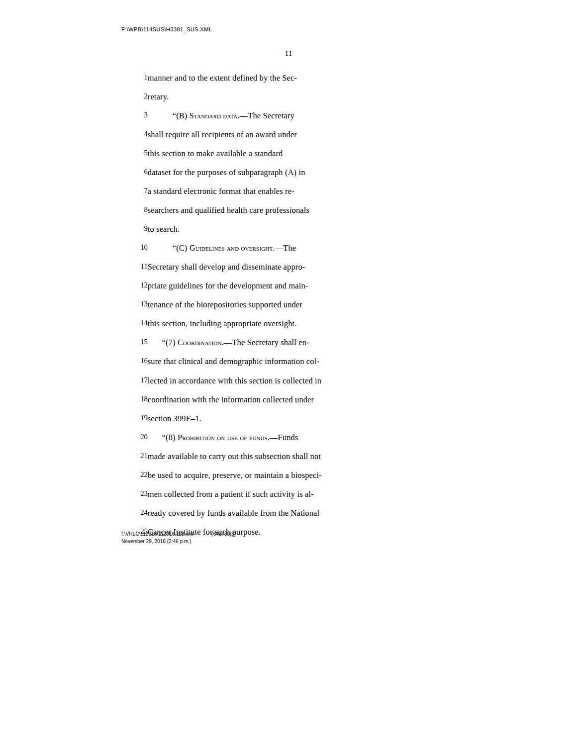F:\WPB\114SUS\H3381_SUS.XML
11
| 1 | manner and to the extent defined by the Sec- |
| 2 | retary. |
| 3 | “(B) Standard data. —The Secretary |
| 4 | shall require all recipients of an award under |
| 5 | this section to make available a standard |
| 6 | dataset for the purposes of subparagraph (A) in |
| 7 | a standard electronic format that enables re- |
| 8 | searchers and qualified health care professionals |
| 9 | to search. |
| 10 | “(C) Guidelines and oversight. —The |
| 11 | Secretary shall develop and disseminate appro- |
| 12 | priate guidelines for the development and main- |
| 13 | tenance of the biorepositories supported under |
| 14 | this section, including appropriate oversight. |
| 15 | “(7) Coordination. —The Secretary shall en- |
| 16 | sure that clinical and demographic information col- |
| 17 | lected in accordance with this section is collected in |
| 18 | coordination with the information collected under |
| 19 | section 399E–1. |
| 20 | “(8) Prohibition on use of funds. —Funds |
| 21 | made available to carry out this subsection shall not |
| 22 | be used to acquire, preserve, or maintain a biospeci- |
| 23 | men collected from a patient if such activity is al- |
| 24 | ready covered by funds available from the National |
| 25 | Cancer Institute for such purpose. |
f:\VHLC\112916\112916.118.xml (643730|3)
November 29, 2016 (2:46 p.m.)